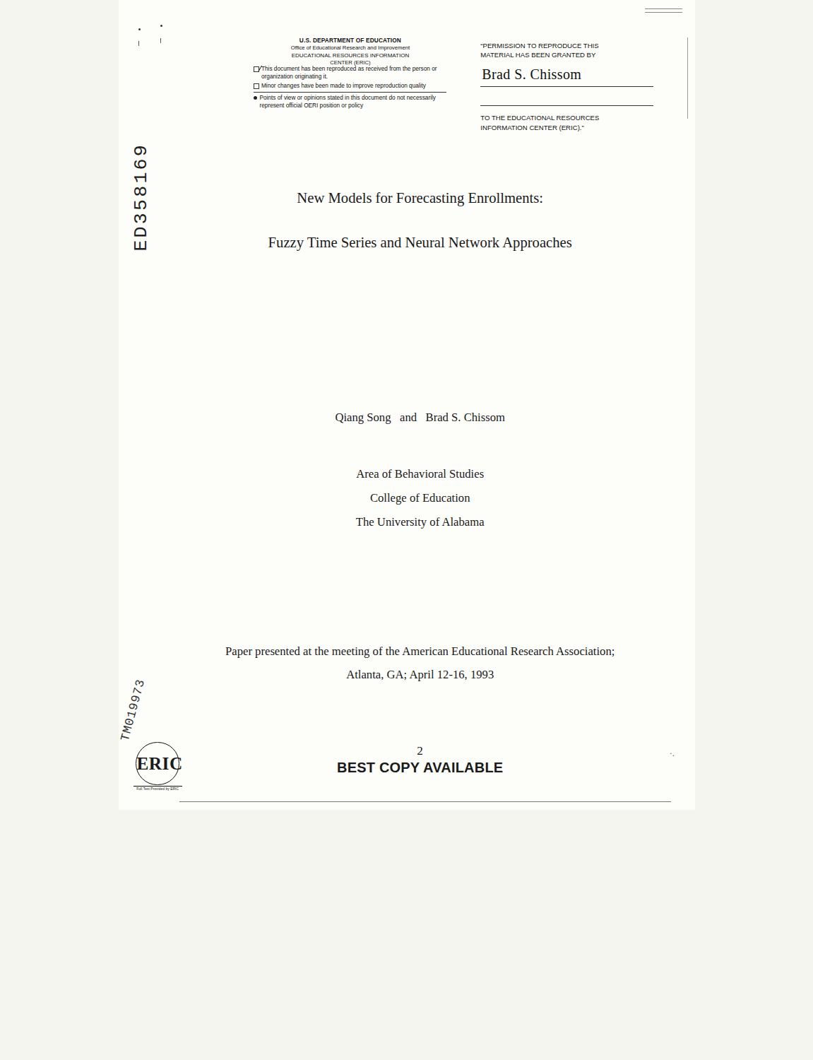·.
ED358169
TM019973
U.S. DEPARTMENT OF EDUCATION
Office of Educational Research and Improvement
EDUCATIONAL RESOURCES INFORMATION
CENTER (ERIC)
This document has been reproduced as received from the person or organization originating it.
Minor changes have been made to improve reproduction quality
Points of view or opinions stated in this document do not necessarily represent official OERI position or policy
“PERMISSION TO REPRODUCE THIS
MATERIAL HAS BEEN GRANTED BY
Brad S. Chissom
TO THE EDUCATIONAL RESOURCES
INFORMATION CENTER (ERIC).”
New Models for Forecasting Enrollments:
Fuzzy Time Series and Neural Network Approaches
Qiang Song and Brad S. Chissom
Area of Behavioral Studies
College of Education
The University of Alabama
Paper presented at the meeting of the American Educational Research Association;
Atlanta, GA; April 12-16, 1993
2
BEST COPY AVAILABLE
ERIC
Full Text Provided by ERIC